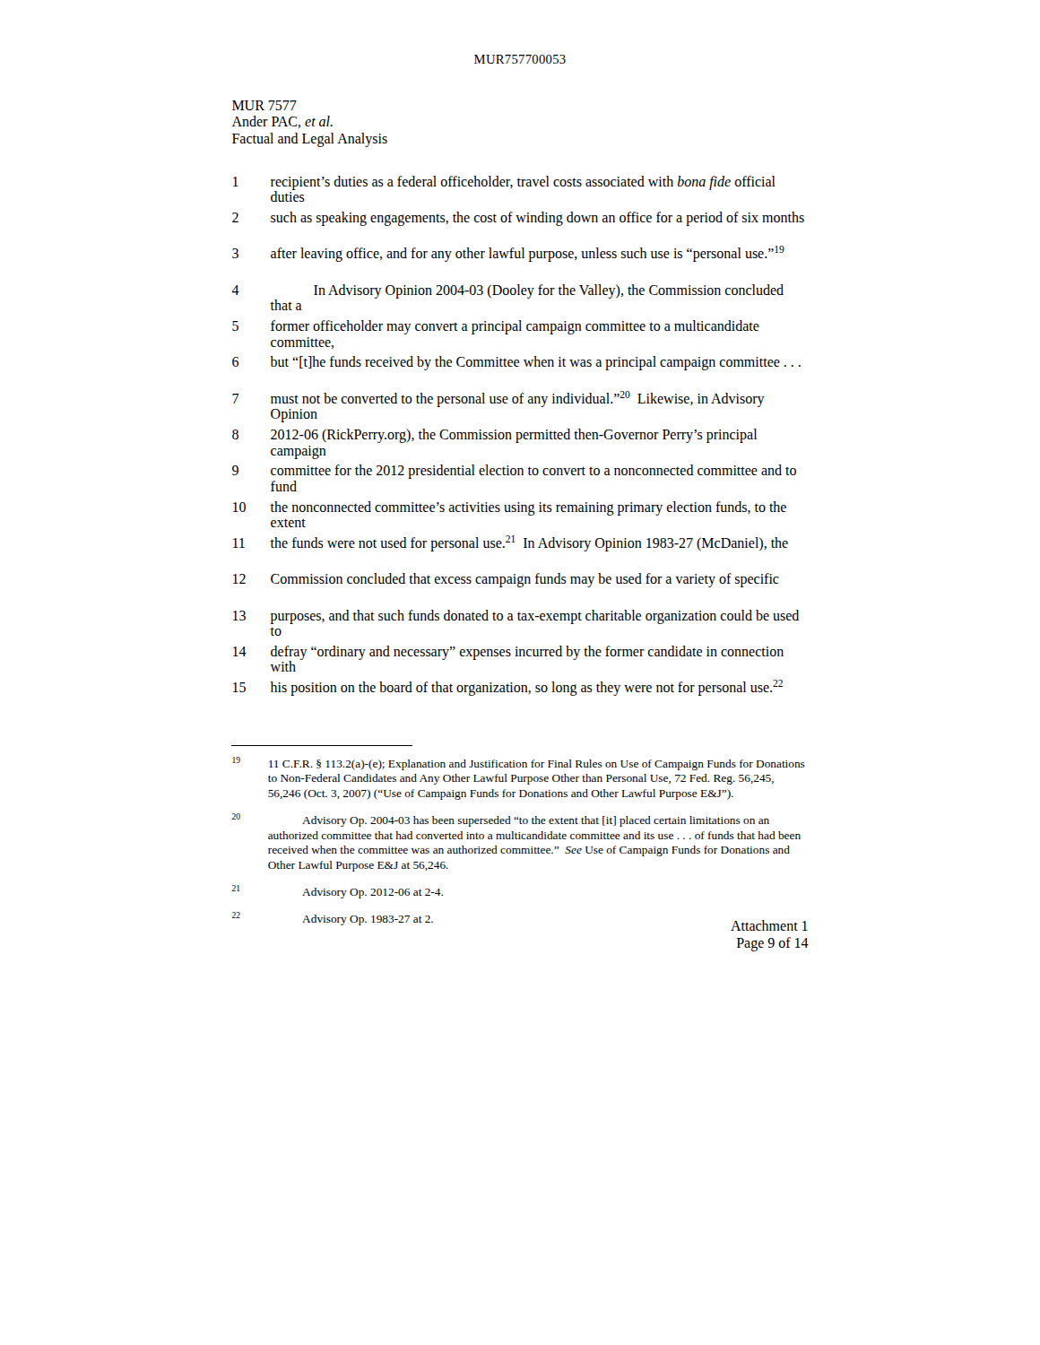MUR757700053
MUR 7577
Ander PAC, et al.
Factual and Legal Analysis
1
recipient’s duties as a federal officeholder, travel costs associated with bona fide official duties
2
such as speaking engagements, the cost of winding down an office for a period of six months
3
after leaving office, and for any other lawful purpose, unless such use is “personal use.”19
4
In Advisory Opinion 2004-03 (Dooley for the Valley), the Commission concluded that a
5
former officeholder may convert a principal campaign committee to a multicandidate committee,
6
but “[t]he funds received by the Committee when it was a principal campaign committee . . .
7
must not be converted to the personal use of any individual.”20 Likewise, in Advisory Opinion
8
2012-06 (RickPerry.org), the Commission permitted then-Governor Perry’s principal campaign
9
committee for the 2012 presidential election to convert to a nonconnected committee and to fund
10
the nonconnected committee’s activities using its remaining primary election funds, to the extent
11
the funds were not used for personal use.21 In Advisory Opinion 1983-27 (McDaniel), the
12
Commission concluded that excess campaign funds may be used for a variety of specific
13
purposes, and that such funds donated to a tax-exempt charitable organization could be used to
14
defray “ordinary and necessary” expenses incurred by the former candidate in connection with
15
his position on the board of that organization, so long as they were not for personal use.22
19
11 C.F.R. § 113.2(a)-(e); Explanation and Justification for Final Rules on Use of Campaign Funds for Donations to Non-Federal Candidates and Any Other Lawful Purpose Other than Personal Use, 72 Fed. Reg. 56,245, 56,246 (Oct. 3, 2007) (“Use of Campaign Funds for Donations and Other Lawful Purpose E&J”).
20
Advisory Op. 2004-03 has been superseded “to the extent that [it] placed certain limitations on an authorized committee that had converted into a multicandidate committee and its use . . . of funds that had been received when the committee was an authorized committee.” See Use of Campaign Funds for Donations and Other Lawful Purpose E&J at 56,246.
21
Advisory Op. 2012-06 at 2-4.
22
Advisory Op. 1983-27 at 2.
Attachment 1
Page 9 of 14